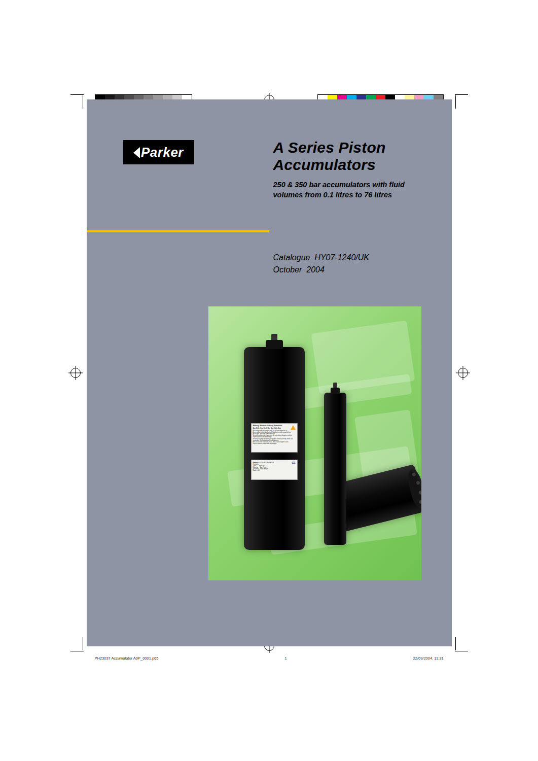Parker
A Series Piston
Accumulators
250 & 350 bar accumulators with fluid volumes from 0.1 litres to 76 litres
Catalogue HY07-1240/UK
October 2004
Warning Attention Achtung Attenzione Gas Only Gaz Seul Nur Gas Solo Gas Pre-charge with dry nitrogen only. Do not use oxygen or air. Depressurise before dismantling. Read instruction manual before installation, operation or maintenance.
Ne gonfler qu'avec de l'azote sec. Ne pas utiliser d'oxygène ni d'air. Dépressuriser avant démontage.
Nur mit trockenem Stickstoff vorspannen. Kein Sauerstoff, keine Luft verwenden. Vor Demontage Druck ablassen.
Precaricare solo con azoto secco. Non usare ossigeno o aria. Depressurizzare prima dello smontaggio.
CE Parker PISTON ACCUMULATOR
Hydraulics
Type: Serial No:
Capacity: Max. Press:
Test Press: Temp. Range:
Made in UK
PH23037 Accumulator A0P_0001.p65 1 22/09/2004, 11:31